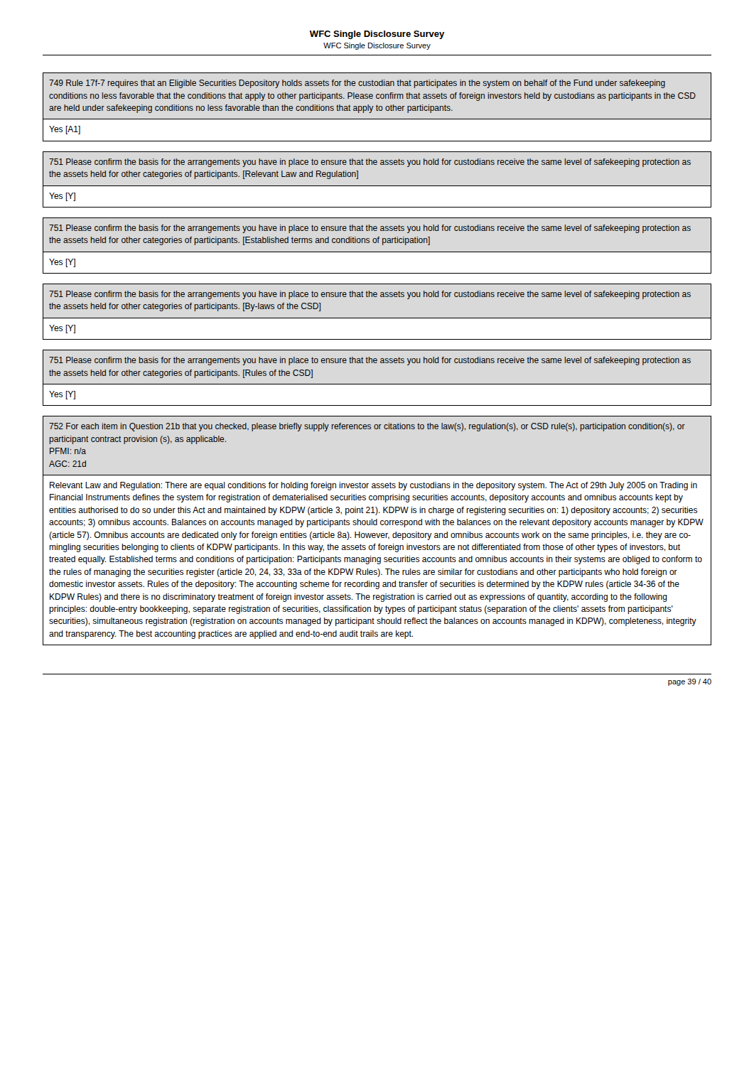WFC Single Disclosure Survey
WFC Single Disclosure Survey
| 749 Rule 17f-7 requires that an Eligible Securities Depository holds assets for the custodian that participates in the system on behalf of the Fund under safekeeping conditions no less favorable that the conditions that apply to other participants. Please confirm that assets of foreign investors held by custodians as participants in the CSD are held under safekeeping conditions no less favorable than the conditions that apply to other participants. |
| Yes [A1] |
| 751 Please confirm the basis for the arrangements you have in place to ensure that the assets you hold for custodians receive the same level of safekeeping protection as the assets held for other categories of participants. [Relevant Law and Regulation] |
| Yes [Y] |
| 751 Please confirm the basis for the arrangements you have in place to ensure that the assets you hold for custodians receive the same level of safekeeping protection as the assets held for other categories of participants. [Established terms and conditions of participation] |
| Yes [Y] |
| 751 Please confirm the basis for the arrangements you have in place to ensure that the assets you hold for custodians receive the same level of safekeeping protection as the assets held for other categories of participants. [By-laws of the CSD] |
| Yes [Y] |
| 751 Please confirm the basis for the arrangements you have in place to ensure that the assets you hold for custodians receive the same level of safekeeping protection as the assets held for other categories of participants. [Rules of the CSD] |
| Yes [Y] |
| 752 For each item in Question 21b that you checked, please briefly supply references or citations to the law(s), regulation(s), or CSD rule(s), participation condition(s), or participant contract provision (s), as applicable. PFMI: n/a AGC: 21d |
| Relevant Law and Regulation: There are equal conditions for holding foreign investor assets by custodians in the depository system. The Act of 29th July 2005 on Trading in Financial Instruments defines the system for registration of dematerialised securities comprising securities accounts, depository accounts and omnibus accounts kept by entities authorised to do so under this Act and maintained by KDPW (article 3, point 21). KDPW is in charge of registering securities on: 1) depository accounts; 2) securities accounts; 3) omnibus accounts. Balances on accounts managed by participants should correspond with the balances on the relevant depository accounts manager by KDPW (article 57). Omnibus accounts are dedicated only for foreign entities (article 8a). However, depository and omnibus accounts work on the same principles, i.e. they are co-mingling securities belonging to clients of KDPW participants. In this way, the assets of foreign investors are not differentiated from those of other types of investors, but treated equally. Established terms and conditions of participation: Participants managing securities accounts and omnibus accounts in their systems are obliged to conform to the rules of managing the securities register (article 20, 24, 33, 33a of the KDPW Rules). The rules are similar for custodians and other participants who hold foreign or domestic investor assets. Rules of the depository: The accounting scheme for recording and transfer of securities is determined by the KDPW rules (article 34-36 of the KDPW Rules) and there is no discriminatory treatment of foreign investor assets. The registration is carried out as expressions of quantity, according to the following principles: double-entry bookkeeping, separate registration of securities, classification by types of participant status (separation of the clients' assets from participants' securities), simultaneous registration (registration on accounts managed by participant should reflect the balances on accounts managed in KDPW), completeness, integrity and transparency. The best accounting practices are applied and end-to-end audit trails are kept. |
page 39 / 40